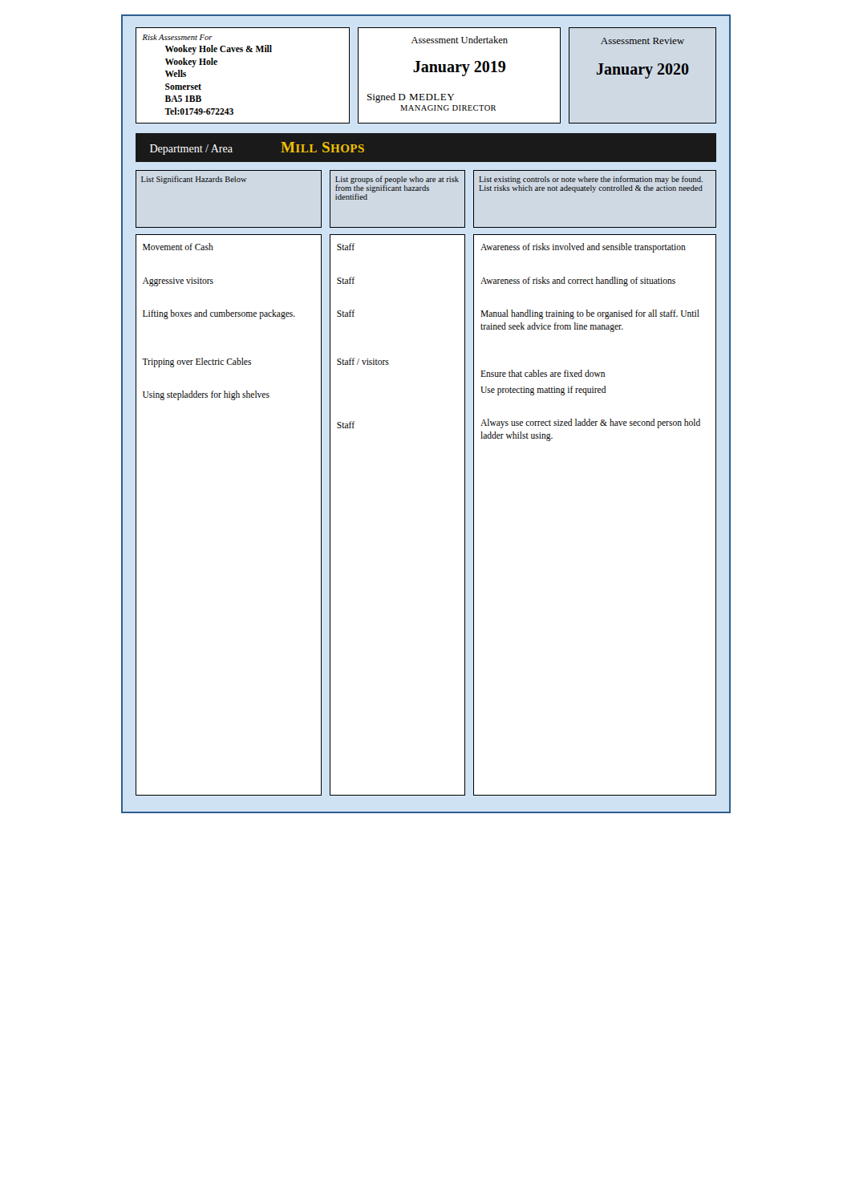Risk Assessment For
Wookey Hole Caves & Mill
Wookey Hole
Wells
Somerset
BA5 1BB
Tel:01749-672243
Assessment Undertaken
January 2019
Signed D MEDLEY
MANAGING DIRECTOR
Assessment Review
January 2020
Department / Area MILL SHOPS
List Significant Hazards Below
List groups of people who are at risk from the significant hazards identified
List existing controls or note where the information may be found. List risks which are not adequately controlled & the action needed
Movement of Cash
Aggressive visitors
Lifting boxes and cumbersome packages.
Tripping over Electric Cables
Using stepladders for high shelves
Staff
Staff
Staff
Staff / visitors
Staff
Awareness of risks involved and sensible transportation
Awareness of risks and correct handling of situations
Manual handling training to be organised for all staff. Until trained seek advice from line manager.
Ensure that cables are fixed down
Use protecting matting if required
Always use correct sized ladder & have second person hold ladder whilst using.